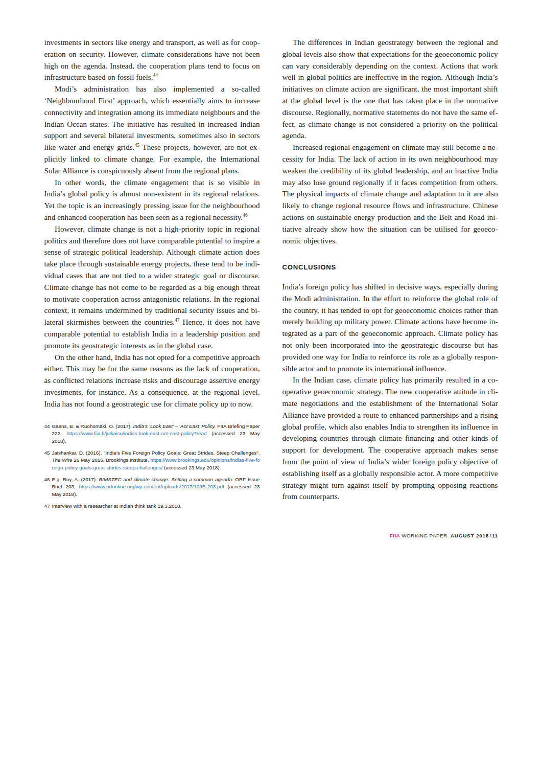investments in sectors like energy and transport, as well as for cooperation on security. However, climate considerations have not been high on the agenda. Instead, the cooperation plans tend to focus on infrastructure based on fossil fuels.44
Modi’s administration has also implemented a so-called ‘Neighbourhood First’ approach, which essentially aims to increase connectivity and integration among its immediate neighbours and the Indian Ocean states. The initiative has resulted in increased Indian support and several bilateral investments, sometimes also in sectors like water and energy grids.45 These projects, however, are not explicitly linked to climate change. For example, the International Solar Alliance is conspicuously absent from the regional plans.
In other words, the climate engagement that is so visible in India’s global policy is almost non-existent in its regional relations. Yet the topic is an increasingly pressing issue for the neighbourhood and enhanced cooperation has been seen as a regional necessity.46
However, climate change is not a high-priority topic in regional politics and therefore does not have comparable potential to inspire a sense of strategic political leadership. Although climate action does take place through sustainable energy projects, these tend to be individual cases that are not tied to a wider strategic goal or discourse. Climate change has not come to be regarded as a big enough threat to motivate cooperation across antagonistic relations. In the regional context, it remains undermined by traditional security issues and bilateral skirmishes between the countries.47 Hence, it does not have comparable potential to establish India in a leadership position and promote its geostrategic interests as in the global case.
On the other hand, India has not opted for a competitive approach either. This may be for the same reasons as the lack of cooperation, as conflicted relations increase risks and discourage assertive energy investments, for instance. As a consequence, at the regional level, India has not found a geostrategic use for climate policy up to now.
44 Gaens, B. & Ruohomäki, O. (2017). India’s ‘Look East’ – ‘Act East’ Policy. FIIA Briefing Paper 222, https://www.fiia.fi/julkaisu/indias-look-east-act-east-policy?read (accessed 23 May 2018).
45 Jaishankar, D. (2016). "India’s Five Foreign Policy Goals: Great Strides, Steep Challenges". The Wire 26 May 2016, Brookings Institute, https://www.brookings.edu/opinions/indias-five-foreign-policy-goals-great-strides-steep-challenges/ (accessed 23 May 2018).
46 E.g. Roy, A. (2017). BIMSTEC and climate change: Setting a common agenda. ORF Issue Brief 203, https://www.orfonline.org/wp-content/uploads/2017/10/IB-203.pdf (accessed 23 May 2018).
47 Interview with a researcher at Indian think tank 19.3.2018.
The differences in Indian geostrategy between the regional and global levels also show that expectations for the geoeconomic policy can vary considerably depending on the context. Actions that work well in global politics are ineffective in the region. Although India’s initiatives on climate action are significant, the most important shift at the global level is the one that has taken place in the normative discourse. Regionally, normative statements do not have the same effect, as climate change is not considered a priority on the political agenda.
Increased regional engagement on climate may still become a necessity for India. The lack of action in its own neighbourhood may weaken the credibility of its global leadership, and an inactive India may also lose ground regionally if it faces competition from others. The physical impacts of climate change and adaptation to it are also likely to change regional resource flows and infrastructure. Chinese actions on sustainable energy production and the Belt and Road initiative already show how the situation can be utilised for geoeconomic objectives.
Conclusions
India’s foreign policy has shifted in decisive ways, especially during the Modi administration. In the effort to reinforce the global role of the country, it has tended to opt for geoeconomic choices rather than merely building up military power. Climate actions have become integrated as a part of the geoeconomic approach. Climate policy has not only been incorporated into the geostrategic discourse but has provided one way for India to reinforce its role as a globally responsible actor and to promote its international influence.
In the Indian case, climate policy has primarily resulted in a cooperative geoeconomic strategy. The new cooperative attitude in climate negotiations and the establishment of the International Solar Alliance have provided a route to enhanced partnerships and a rising global profile, which also enables India to strengthen its influence in developing countries through climate financing and other kinds of support for development. The cooperative approach makes sense from the point of view of India’s wider foreign policy objective of establishing itself as a globally responsible actor. A more competitive strategy might turn against itself by prompting opposing reactions from counterparts.
FIIA WORKING PAPER AUGUST 2018/11